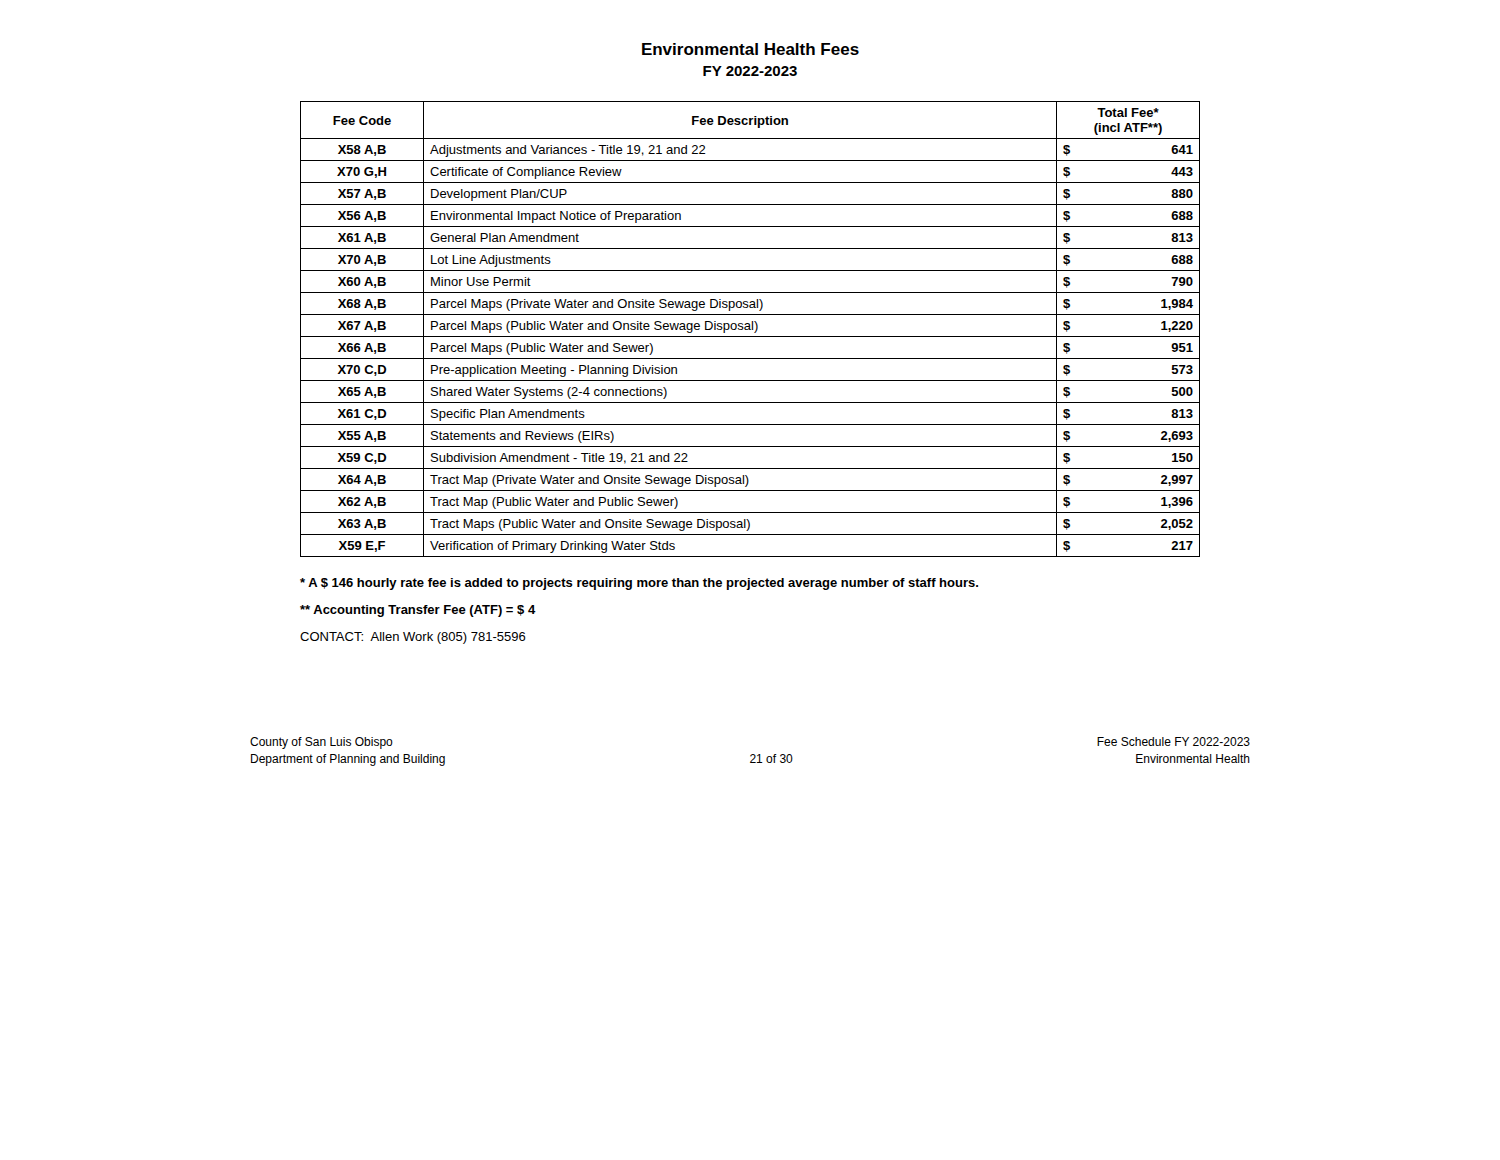Environmental Health Fees
FY 2022-2023
| Fee Code | Fee Description | Total Fee* (incl ATF**) |
| --- | --- | --- |
| X58 A,B | Adjustments and Variances - Title 19, 21 and 22 | $ 641 |
| X70 G,H | Certificate of Compliance Review | $ 443 |
| X57 A,B | Development Plan/CUP | $ 880 |
| X56 A,B | Environmental Impact Notice of Preparation | $ 688 |
| X61 A,B | General Plan Amendment | $ 813 |
| X70 A,B | Lot Line Adjustments | $ 688 |
| X60 A,B | Minor Use Permit | $ 790 |
| X68 A,B | Parcel Maps (Private Water and Onsite Sewage Disposal) | $ 1,984 |
| X67 A,B | Parcel Maps (Public Water and Onsite Sewage Disposal) | $ 1,220 |
| X66 A,B | Parcel Maps (Public Water and Sewer) | $ 951 |
| X70 C,D | Pre-application Meeting - Planning Division | $ 573 |
| X65 A,B | Shared Water Systems (2-4 connections) | $ 500 |
| X61 C,D | Specific Plan Amendments | $ 813 |
| X55 A,B | Statements and Reviews (EIRs) | $ 2,693 |
| X59 C,D | Subdivision Amendment - Title 19, 21 and 22 | $ 150 |
| X64 A,B | Tract Map (Private Water and Onsite Sewage Disposal) | $ 2,997 |
| X62 A,B | Tract Map (Public Water and Public Sewer) | $ 1,396 |
| X63 A,B | Tract Maps (Public Water and Onsite Sewage Disposal) | $ 2,052 |
| X59 E,F | Verification of Primary Drinking Water Stds | $ 217 |
* A $ 146 hourly rate fee is added to projects requiring more than the projected average number of staff hours.
** Accounting Transfer Fee (ATF) = $ 4
CONTACT: Allen Work (805) 781-5596
County of San Luis Obispo
Department of Planning and Building
21 of 30
Fee Schedule FY 2022-2023
Environmental Health